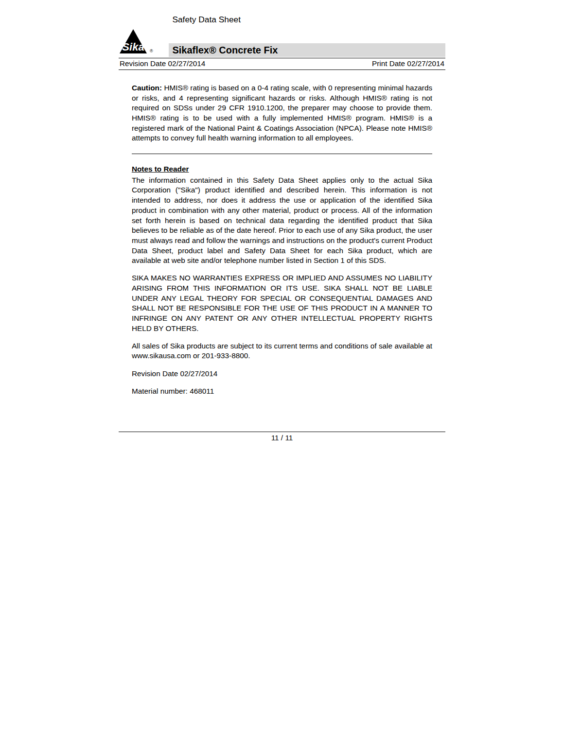Safety Data Sheet
Sika ®
Sikaflex® Concrete Fix
Revision Date 02/27/2014 Print Date 02/27/2014
Caution: HMIS® rating is based on a 0-4 rating scale, with 0 representing minimal hazards or risks, and 4 representing significant hazards or risks. Although HMIS® rating is not required on SDSs under 29 CFR 1910.1200, the preparer may choose to provide them. HMIS® rating is to be used with a fully implemented HMIS® program. HMIS® is a registered mark of the National Paint & Coatings Association (NPCA). Please note HMIS® attempts to convey full health warning information to all employees.
Notes to Reader
The information contained in this Safety Data Sheet applies only to the actual Sika Corporation ("Sika") product identified and described herein. This information is not intended to address, nor does it address the use or application of the identified Sika product in combination with any other material, product or process. All of the information set forth herein is based on technical data regarding the identified product that Sika believes to be reliable as of the date hereof. Prior to each use of any Sika product, the user must always read and follow the warnings and instructions on the product's current Product Data Sheet, product label and Safety Data Sheet for each Sika product, which are available at web site and/or telephone number listed in Section 1 of this SDS.
SIKA MAKES NO WARRANTIES EXPRESS OR IMPLIED AND ASSUMES NO LIABILITY ARISING FROM THIS INFORMATION OR ITS USE. SIKA SHALL NOT BE LIABLE UNDER ANY LEGAL THEORY FOR SPECIAL OR CONSEQUENTIAL DAMAGES AND SHALL NOT BE RESPONSIBLE FOR THE USE OF THIS PRODUCT IN A MANNER TO INFRINGE ON ANY PATENT OR ANY OTHER INTELLECTUAL PROPERTY RIGHTS HELD BY OTHERS.
All sales of Sika products are subject to its current terms and conditions of sale available at www.sikausa.com or 201-933-8800.
Revision Date 02/27/2014
Material number: 468011
11 / 11